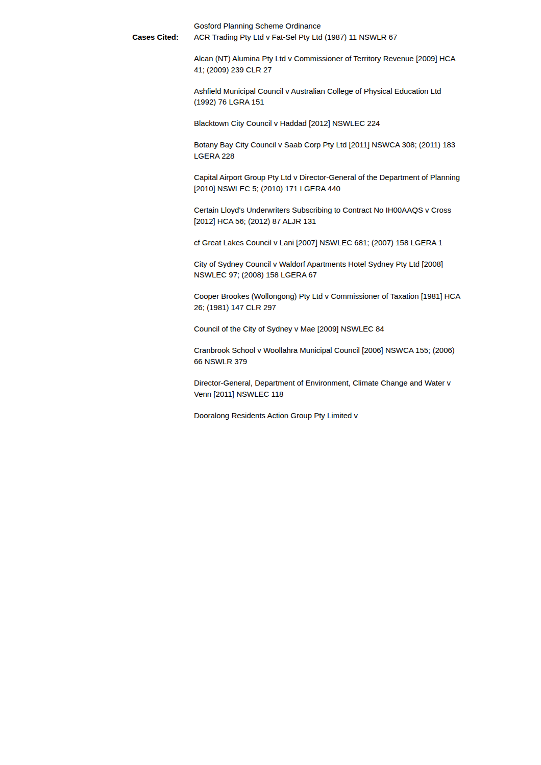Gosford Planning Scheme Ordinance
Cases Cited:
ACR Trading Pty Ltd v Fat-Sel Pty Ltd (1987) 11 NSWLR 67
Alcan (NT) Alumina Pty Ltd v Commissioner of Territory Revenue [2009] HCA 41; (2009) 239 CLR 27
Ashfield Municipal Council v Australian College of Physical Education Ltd (1992) 76 LGRA 151
Blacktown City Council v Haddad [2012] NSWLEC 224
Botany Bay City Council v Saab Corp Pty Ltd [2011] NSWCA 308; (2011) 183 LGERA 228
Capital Airport Group Pty Ltd v Director-General of the Department of Planning [2010] NSWLEC 5; (2010) 171 LGERA 440
Certain Lloyd's Underwriters Subscribing to Contract No IH00AAQS v Cross [2012] HCA 56; (2012) 87 ALJR 131
cf Great Lakes Council v Lani [2007] NSWLEC 681; (2007) 158 LGERA 1
City of Sydney Council v Waldorf Apartments Hotel Sydney Pty Ltd [2008] NSWLEC 97; (2008) 158 LGERA 67
Cooper Brookes (Wollongong) Pty Ltd v Commissioner of Taxation [1981] HCA 26; (1981) 147 CLR 297
Council of the City of Sydney v Mae [2009] NSWLEC 84
Cranbrook School v Woollahra Municipal Council [2006] NSWCA 155; (2006) 66 NSWLR 379
Director-General, Department of Environment, Climate Change and Water v Venn [2011] NSWLEC 118
Dooralong Residents Action Group Pty Limited v